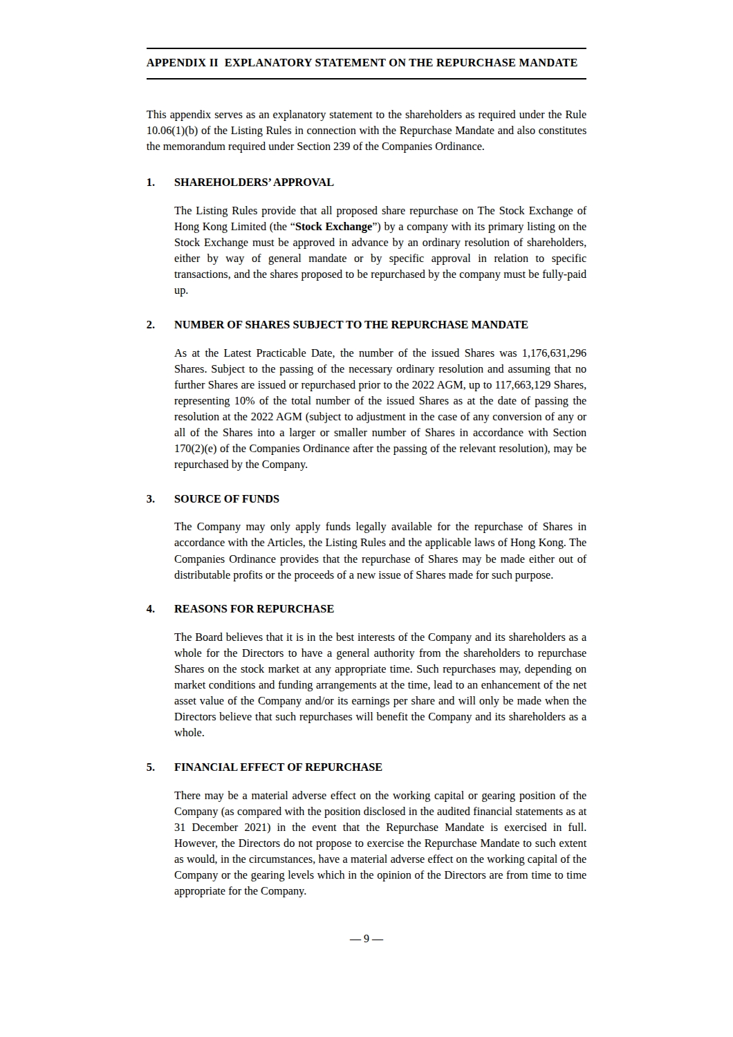APPENDIX II EXPLANATORY STATEMENT ON THE REPURCHASE MANDATE
This appendix serves as an explanatory statement to the shareholders as required under the Rule 10.06(1)(b) of the Listing Rules in connection with the Repurchase Mandate and also constitutes the memorandum required under Section 239 of the Companies Ordinance.
1. SHAREHOLDERS’ APPROVAL
The Listing Rules provide that all proposed share repurchase on The Stock Exchange of Hong Kong Limited (the “Stock Exchange”) by a company with its primary listing on the Stock Exchange must be approved in advance by an ordinary resolution of shareholders, either by way of general mandate or by specific approval in relation to specific transactions, and the shares proposed to be repurchased by the company must be fully-paid up.
2. NUMBER OF SHARES SUBJECT TO THE REPURCHASE MANDATE
As at the Latest Practicable Date, the number of the issued Shares was 1,176,631,296 Shares. Subject to the passing of the necessary ordinary resolution and assuming that no further Shares are issued or repurchased prior to the 2022 AGM, up to 117,663,129 Shares, representing 10% of the total number of the issued Shares as at the date of passing the resolution at the 2022 AGM (subject to adjustment in the case of any conversion of any or all of the Shares into a larger or smaller number of Shares in accordance with Section 170(2)(e) of the Companies Ordinance after the passing of the relevant resolution), may be repurchased by the Company.
3. SOURCE OF FUNDS
The Company may only apply funds legally available for the repurchase of Shares in accordance with the Articles, the Listing Rules and the applicable laws of Hong Kong. The Companies Ordinance provides that the repurchase of Shares may be made either out of distributable profits or the proceeds of a new issue of Shares made for such purpose.
4. REASONS FOR REPURCHASE
The Board believes that it is in the best interests of the Company and its shareholders as a whole for the Directors to have a general authority from the shareholders to repurchase Shares on the stock market at any appropriate time. Such repurchases may, depending on market conditions and funding arrangements at the time, lead to an enhancement of the net asset value of the Company and/or its earnings per share and will only be made when the Directors believe that such repurchases will benefit the Company and its shareholders as a whole.
5. FINANCIAL EFFECT OF REPURCHASE
There may be a material adverse effect on the working capital or gearing position of the Company (as compared with the position disclosed in the audited financial statements as at 31 December 2021) in the event that the Repurchase Mandate is exercised in full. However, the Directors do not propose to exercise the Repurchase Mandate to such extent as would, in the circumstances, have a material adverse effect on the working capital of the Company or the gearing levels which in the opinion of the Directors are from time to time appropriate for the Company.
— 9 —